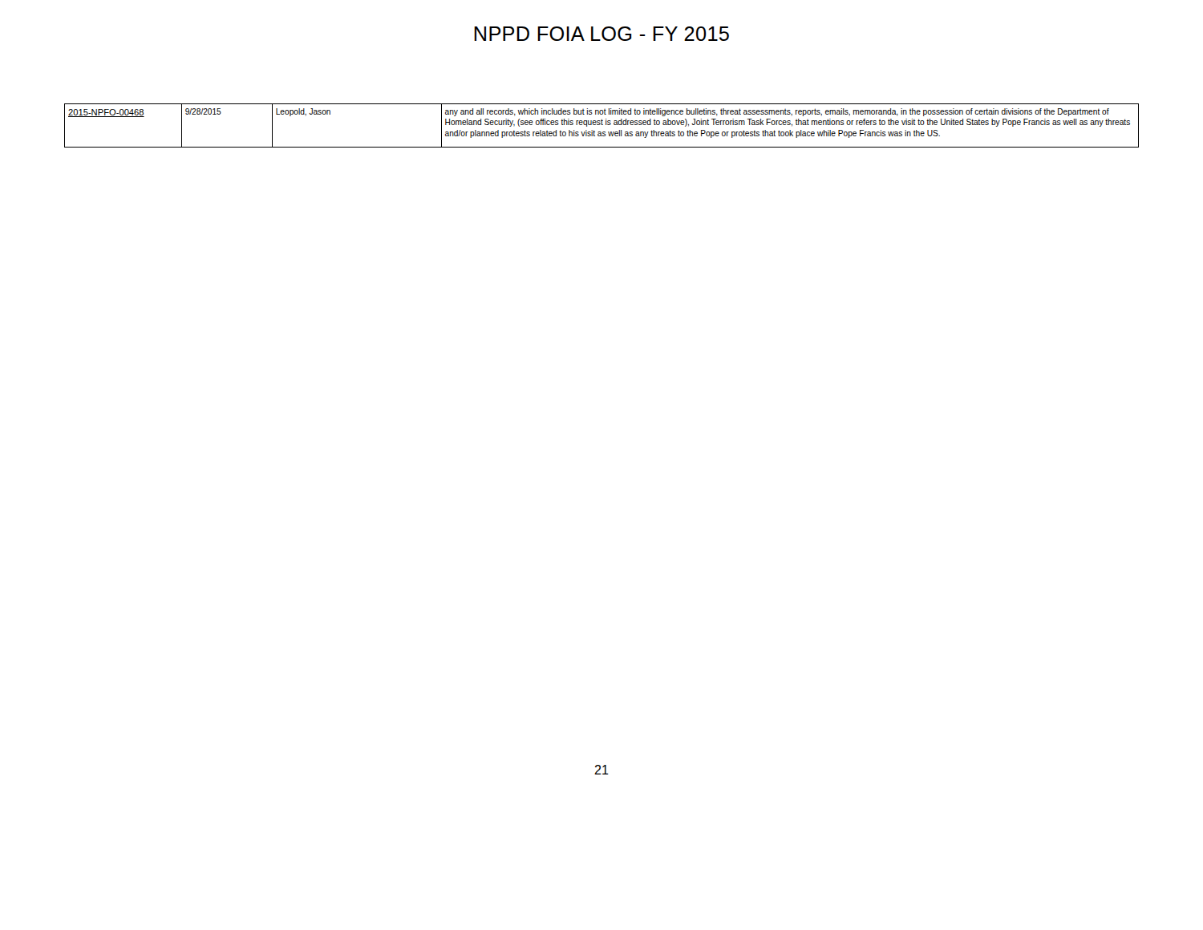NPPD FOIA LOG - FY 2015
| 2015-NPFO-00468 | 9/28/2015 | Leopold, Jason | any and all records, which includes but is not limited to intelligence bulletins, threat assessments, reports, emails, memoranda, in the possession of certain divisions of the Department of Homeland Security, (see offices this request is addressed to above), Joint Terrorism Task Forces, that mentions or refers to the visit to the United States by Pope Francis as well as any threats and/or planned protests related to his visit as well as any threats to the Pope or protests that took place while Pope Francis was in the US. |
21